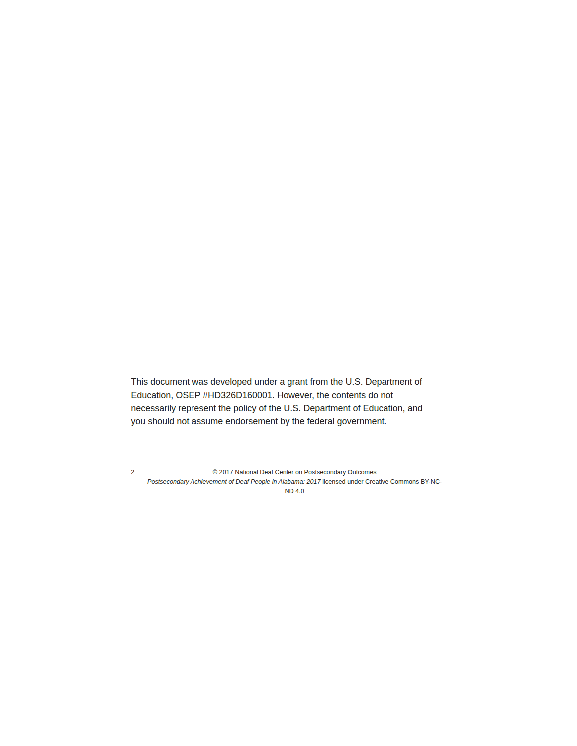This document was developed under a grant from the U.S. Department of Education, OSEP #HD326D160001. However, the contents do not necessarily represent the policy of the U.S. Department of Education, and you should not assume endorsement by the federal government.
2
© 2017 National Deaf Center on Postsecondary Outcomes Postsecondary Achievement of Deaf People in Alabama: 2017 licensed under Creative Commons BY-NC-ND 4.0